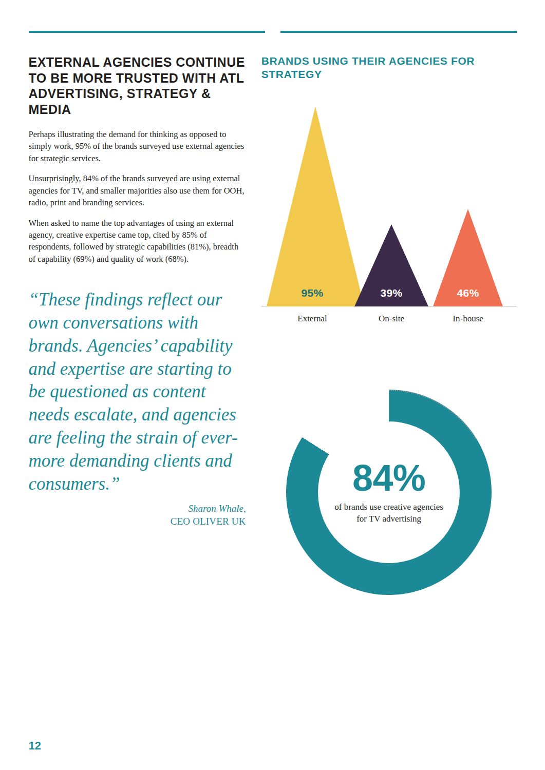External agencies continue to be more trusted with ATL advertising, strategy & media
Perhaps illustrating the demand for thinking as opposed to simply work, 95% of the brands surveyed use external agencies for strategic services.
Unsurprisingly, 84% of the brands surveyed are using external agencies for TV, and smaller majorities also use them for OOH, radio, print and branding services.
When asked to name the top advantages of using an external agency, creative expertise came top, cited by 85% of respondents, followed by strategic capabilities (81%), breadth of capability (69%) and quality of work (68%).
“These findings reflect our own conversations with brands. Agencies’ capability and expertise are starting to be questioned as content needs escalate, and agencies are feeling the strain of ever-more demanding clients and consumers.”
Sharon Whale,
CEO OLIVER UK
Brands using their agencies for strategy
95%
External
39%
On-site
46%
In-house
84%
of brands use creative agencies for TV advertising
12